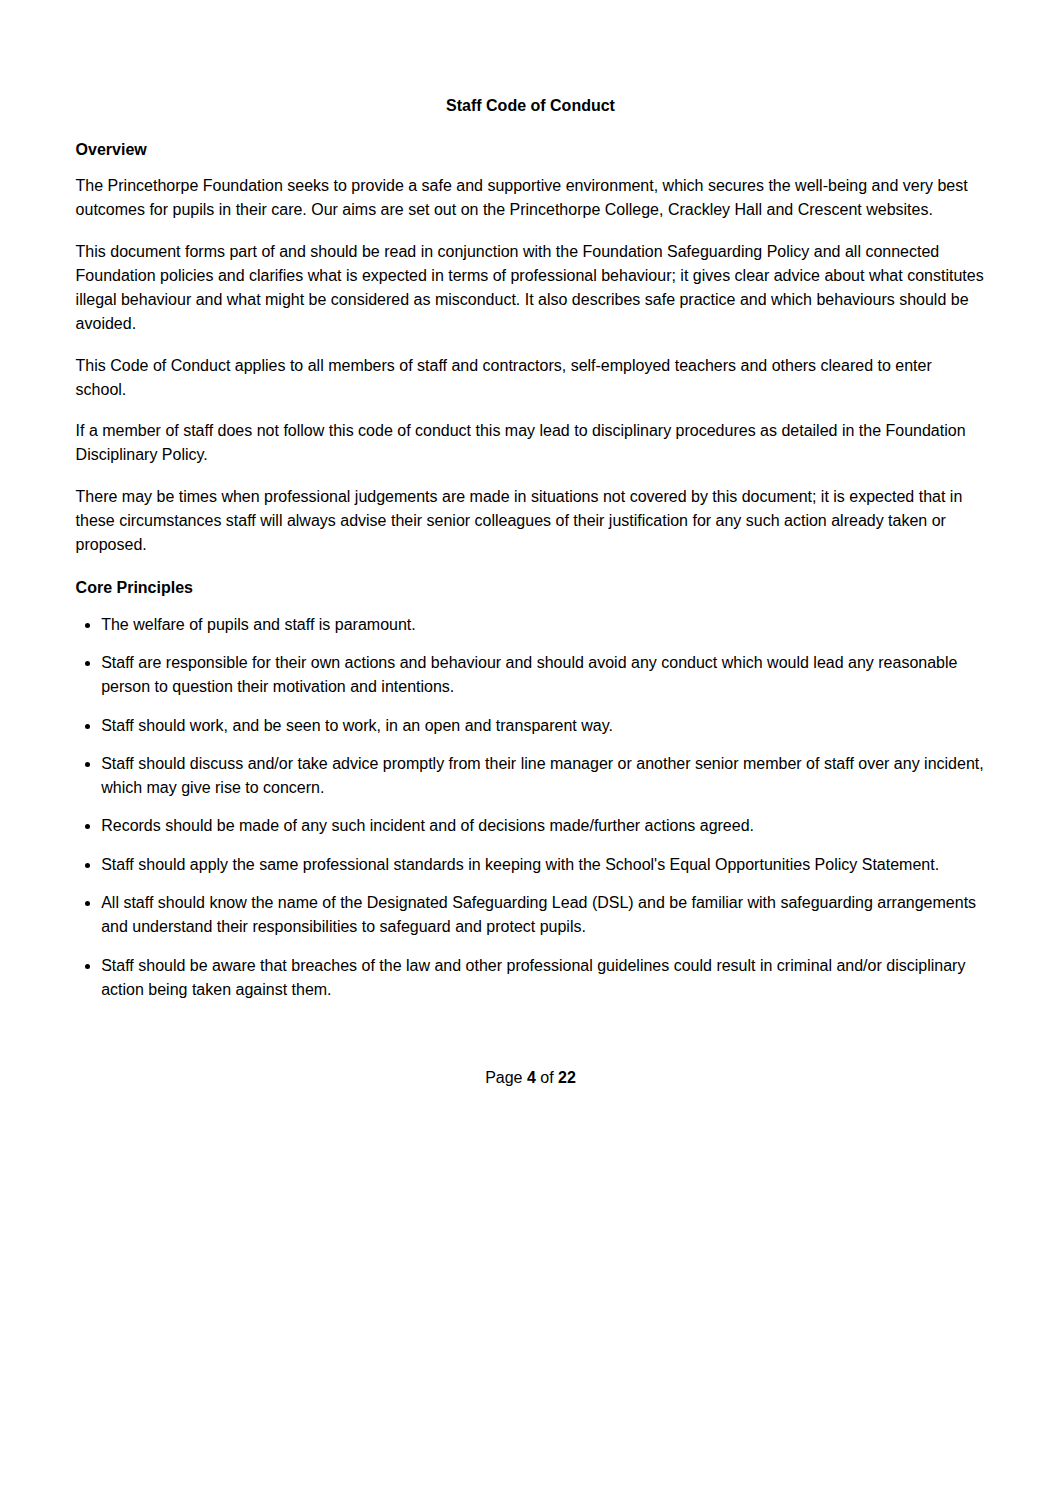Staff Code of Conduct
Overview
The Princethorpe Foundation seeks to provide a safe and supportive environment, which secures the well-being and very best outcomes for pupils in their care. Our aims are set out on the Princethorpe College, Crackley Hall and Crescent websites.
This document forms part of and should be read in conjunction with the Foundation Safeguarding Policy and all connected Foundation policies and clarifies what is expected in terms of professional behaviour; it gives clear advice about what constitutes illegal behaviour and what might be considered as misconduct. It also describes safe practice and which behaviours should be avoided.
This Code of Conduct applies to all members of staff and contractors, self-employed teachers and others cleared to enter school.
If a member of staff does not follow this code of conduct this may lead to disciplinary procedures as detailed in the Foundation Disciplinary Policy.
There may be times when professional judgements are made in situations not covered by this document; it is expected that in these circumstances staff will always advise their senior colleagues of their justification for any such action already taken or proposed.
Core Principles
The welfare of pupils and staff is paramount.
Staff are responsible for their own actions and behaviour and should avoid any conduct which would lead any reasonable person to question their motivation and intentions.
Staff should work, and be seen to work, in an open and transparent way.
Staff should discuss and/or take advice promptly from their line manager or another senior member of staff over any incident, which may give rise to concern.
Records should be made of any such incident and of decisions made/further actions agreed.
Staff should apply the same professional standards in keeping with the School's Equal Opportunities Policy Statement.
All staff should know the name of the Designated Safeguarding Lead (DSL) and be familiar with safeguarding arrangements and understand their responsibilities to safeguard and protect pupils.
Staff should be aware that breaches of the law and other professional guidelines could result in criminal and/or disciplinary action being taken against them.
Page 4 of 22